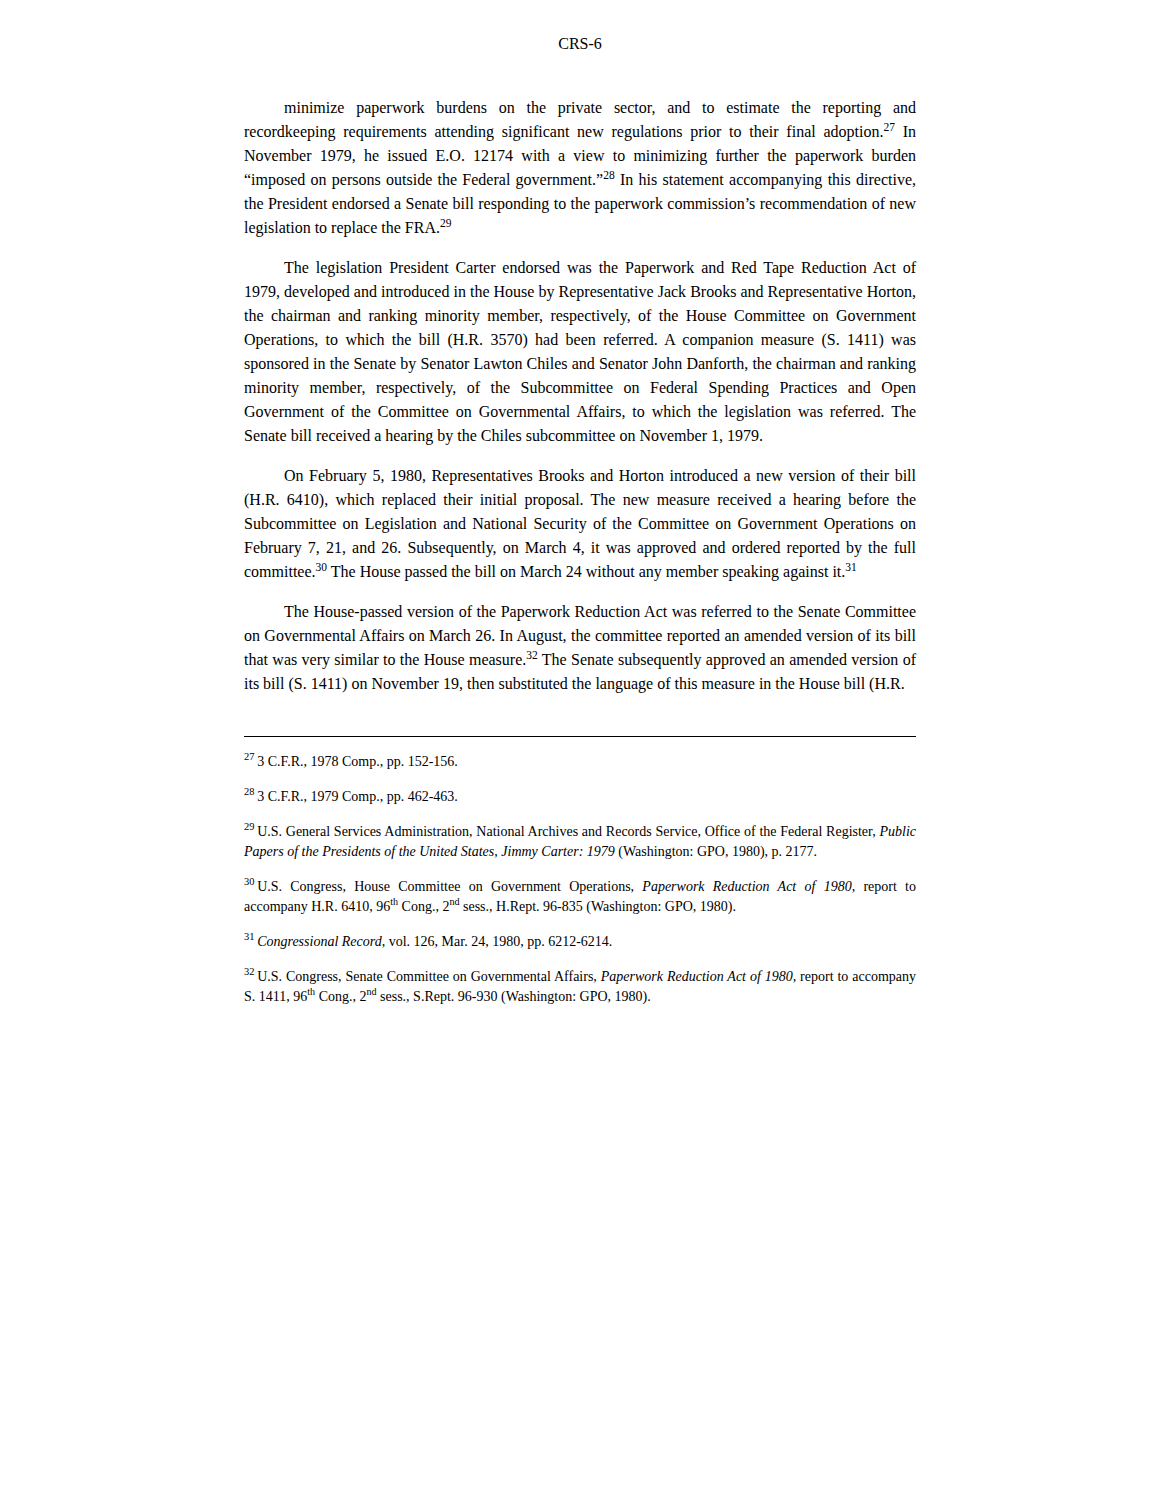CRS-6
minimize paperwork burdens on the private sector, and to estimate the reporting and recordkeeping requirements attending significant new regulations prior to their final adoption.27 In November 1979, he issued E.O. 12174 with a view to minimizing further the paperwork burden “imposed on persons outside the Federal government.”28 In his statement accompanying this directive, the President endorsed a Senate bill responding to the paperwork commission’s recommendation of new legislation to replace the FRA.29
The legislation President Carter endorsed was the Paperwork and Red Tape Reduction Act of 1979, developed and introduced in the House by Representative Jack Brooks and Representative Horton, the chairman and ranking minority member, respectively, of the House Committee on Government Operations, to which the bill (H.R. 3570) had been referred. A companion measure (S. 1411) was sponsored in the Senate by Senator Lawton Chiles and Senator John Danforth, the chairman and ranking minority member, respectively, of the Subcommittee on Federal Spending Practices and Open Government of the Committee on Governmental Affairs, to which the legislation was referred. The Senate bill received a hearing by the Chiles subcommittee on November 1, 1979.
On February 5, 1980, Representatives Brooks and Horton introduced a new version of their bill (H.R. 6410), which replaced their initial proposal. The new measure received a hearing before the Subcommittee on Legislation and National Security of the Committee on Government Operations on February 7, 21, and 26. Subsequently, on March 4, it was approved and ordered reported by the full committee.30 The House passed the bill on March 24 without any member speaking against it.31
The House-passed version of the Paperwork Reduction Act was referred to the Senate Committee on Governmental Affairs on March 26. In August, the committee reported an amended version of its bill that was very similar to the House measure.32 The Senate subsequently approved an amended version of its bill (S. 1411) on November 19, then substituted the language of this measure in the House bill (H.R.
273 C.F.R., 1978 Comp., pp. 152-156.
283 C.F.R., 1979 Comp., pp. 462-463.
29 U.S. General Services Administration, National Archives and Records Service, Office of the Federal Register, Public Papers of the Presidents of the United States, Jimmy Carter: 1979 (Washington: GPO, 1980), p. 2177.
30 U.S. Congress, House Committee on Government Operations, Paperwork Reduction Act of 1980, report to accompany H.R. 6410, 96th Cong., 2nd sess., H.Rept. 96-835 (Washington: GPO, 1980).
31 Congressional Record, vol. 126, Mar. 24, 1980, pp. 6212-6214.
32 U.S. Congress, Senate Committee on Governmental Affairs, Paperwork Reduction Act of 1980, report to accompany S. 1411, 96th Cong., 2nd sess., S.Rept. 96-930 (Washington: GPO, 1980).